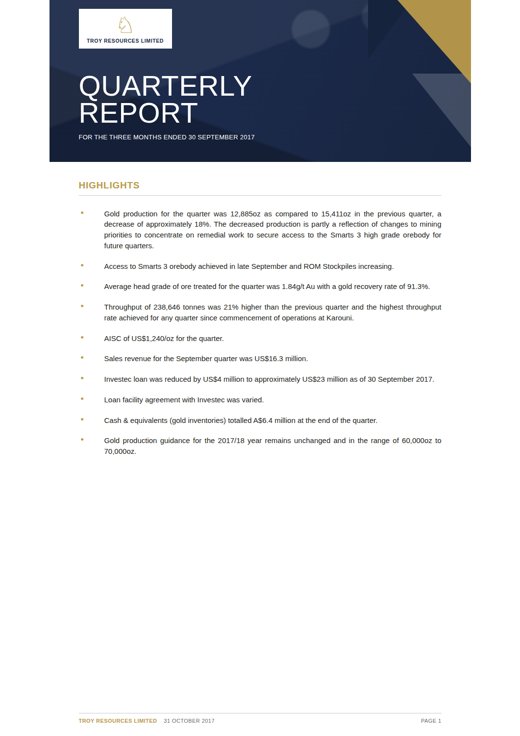♘
TROY RESOURCES LIMITED
QUARTERLY REPORT
For the three months ended 30 September 2017
HIGHLIGHTS
Gold production for the quarter was 12,885oz as compared to 15,411oz in the previous quarter, a decrease of approximately 18%. The decreased production is partly a reflection of changes to mining priorities to concentrate on remedial work to secure access to the Smarts 3 high grade orebody for future quarters.
Access to Smarts 3 orebody achieved in late September and ROM Stockpiles increasing.
Average head grade of ore treated for the quarter was 1.84g/t Au with a gold recovery rate of 91.3%.
Throughput of 238,646 tonnes was 21% higher than the previous quarter and the highest throughput rate achieved for any quarter since commencement of operations at Karouni.
AISC of US$1,240/oz for the quarter.
Sales revenue for the September quarter was US$16.3 million.
Investec loan was reduced by US$4 million to approximately US$23 million as of 30 September 2017.
Loan facility agreement with Investec was varied.
Cash & equivalents (gold inventories) totalled A$6.4 million at the end of the quarter.
Gold production guidance for the 2017/18 year remains unchanged and in the range of 60,000oz to 70,000oz.
TROY RESOURCES LIMITED 31 OCTOBER 2017
PAGE 1